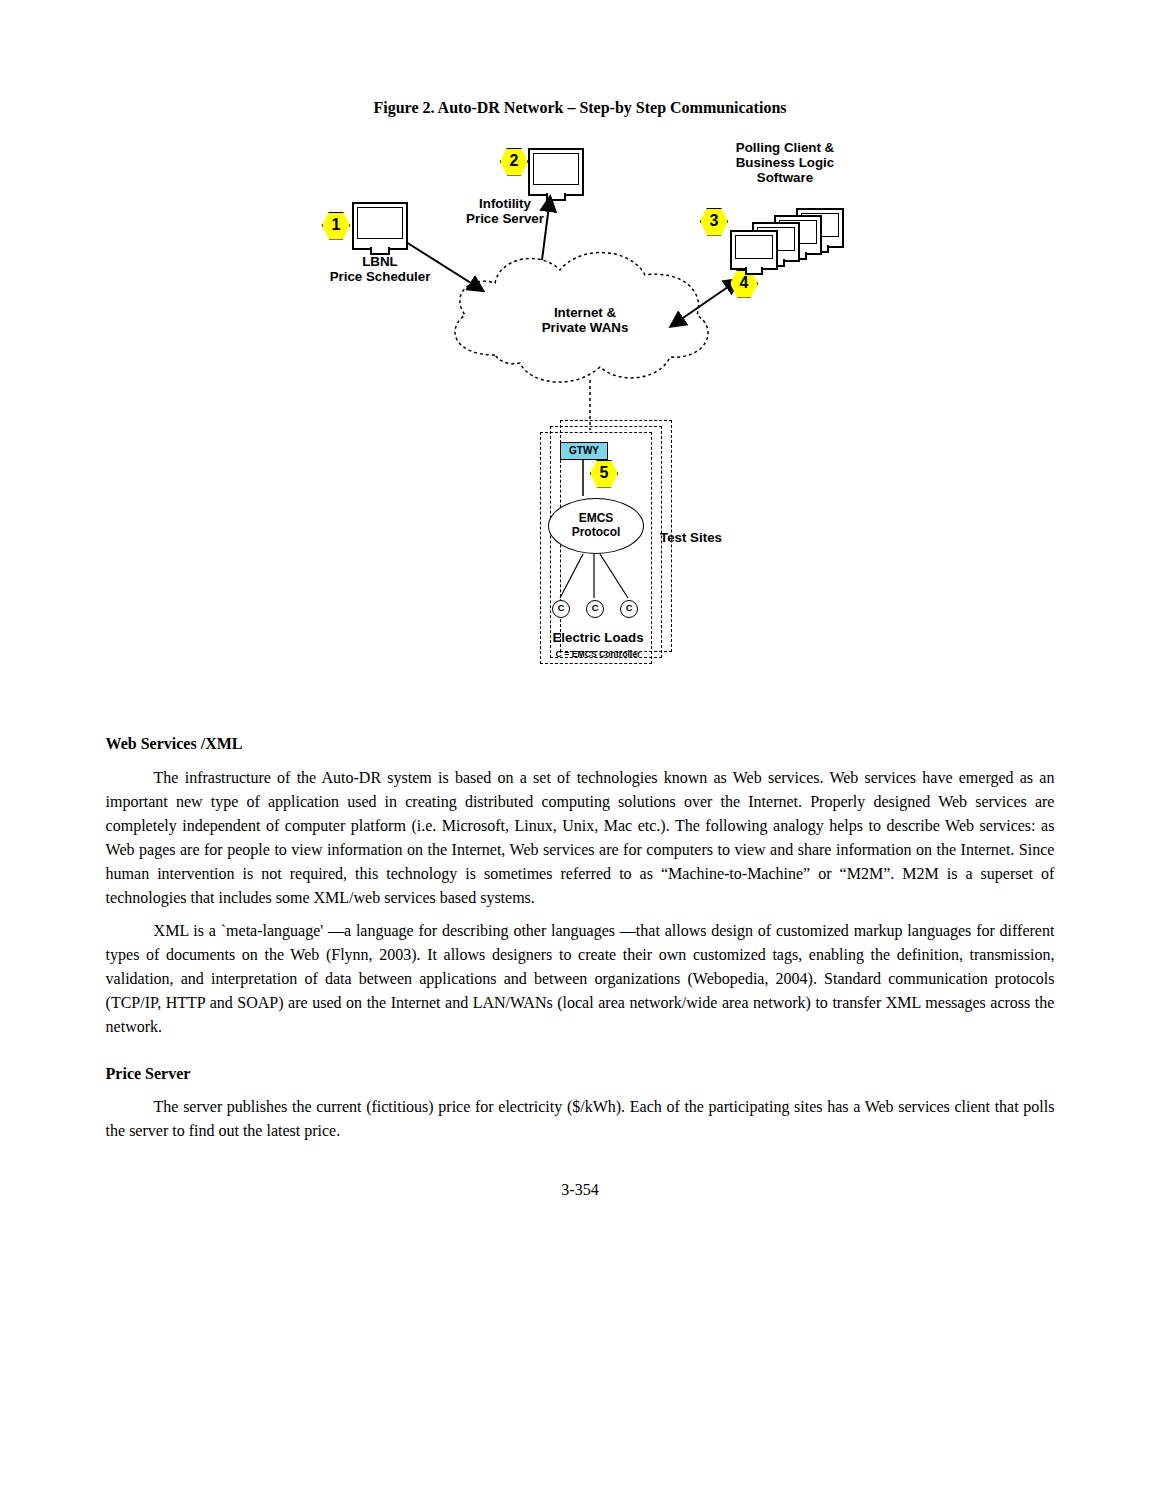Figure 2. Auto-DR Network – Step-by Step Communications
Internet &
Private WANs
Infotility
Price Server
LBNL
Price Scheduler
Polling Client &
Business Logic
Software
1
2
3
4
5
GTWY
EMCS
Protocol
C
C
C
Test Sites
Electric Loads
C = EMCS Controller
Web Services /XML
The infrastructure of the Auto-DR system is based on a set of technologies known as Web services. Web services have emerged as an important new type of application used in creating distributed computing solutions over the Internet. Properly designed Web services are completely independent of computer platform (i.e. Microsoft, Linux, Unix, Mac etc.). The following analogy helps to describe Web services: as Web pages are for people to view information on the Internet, Web services are for computers to view and share information on the Internet. Since human intervention is not required, this technology is sometimes referred to as “Machine-to-Machine” or “M2M”. M2M is a superset of technologies that includes some XML/web services based systems.
XML is a `meta-language' —a language for describing other languages —that allows design of customized markup languages for different types of documents on the Web (Flynn, 2003). It allows designers to create their own customized tags, enabling the definition, transmission, validation, and interpretation of data between applications and between organizations (Webopedia, 2004). Standard communication protocols (TCP/IP, HTTP and SOAP) are used on the Internet and LAN/WANs (local area network/wide area network) to transfer XML messages across the network.
Price Server
The server publishes the current (fictitious) price for electricity ($/kWh). Each of the participating sites has a Web services client that polls the server to find out the latest price.
3-354